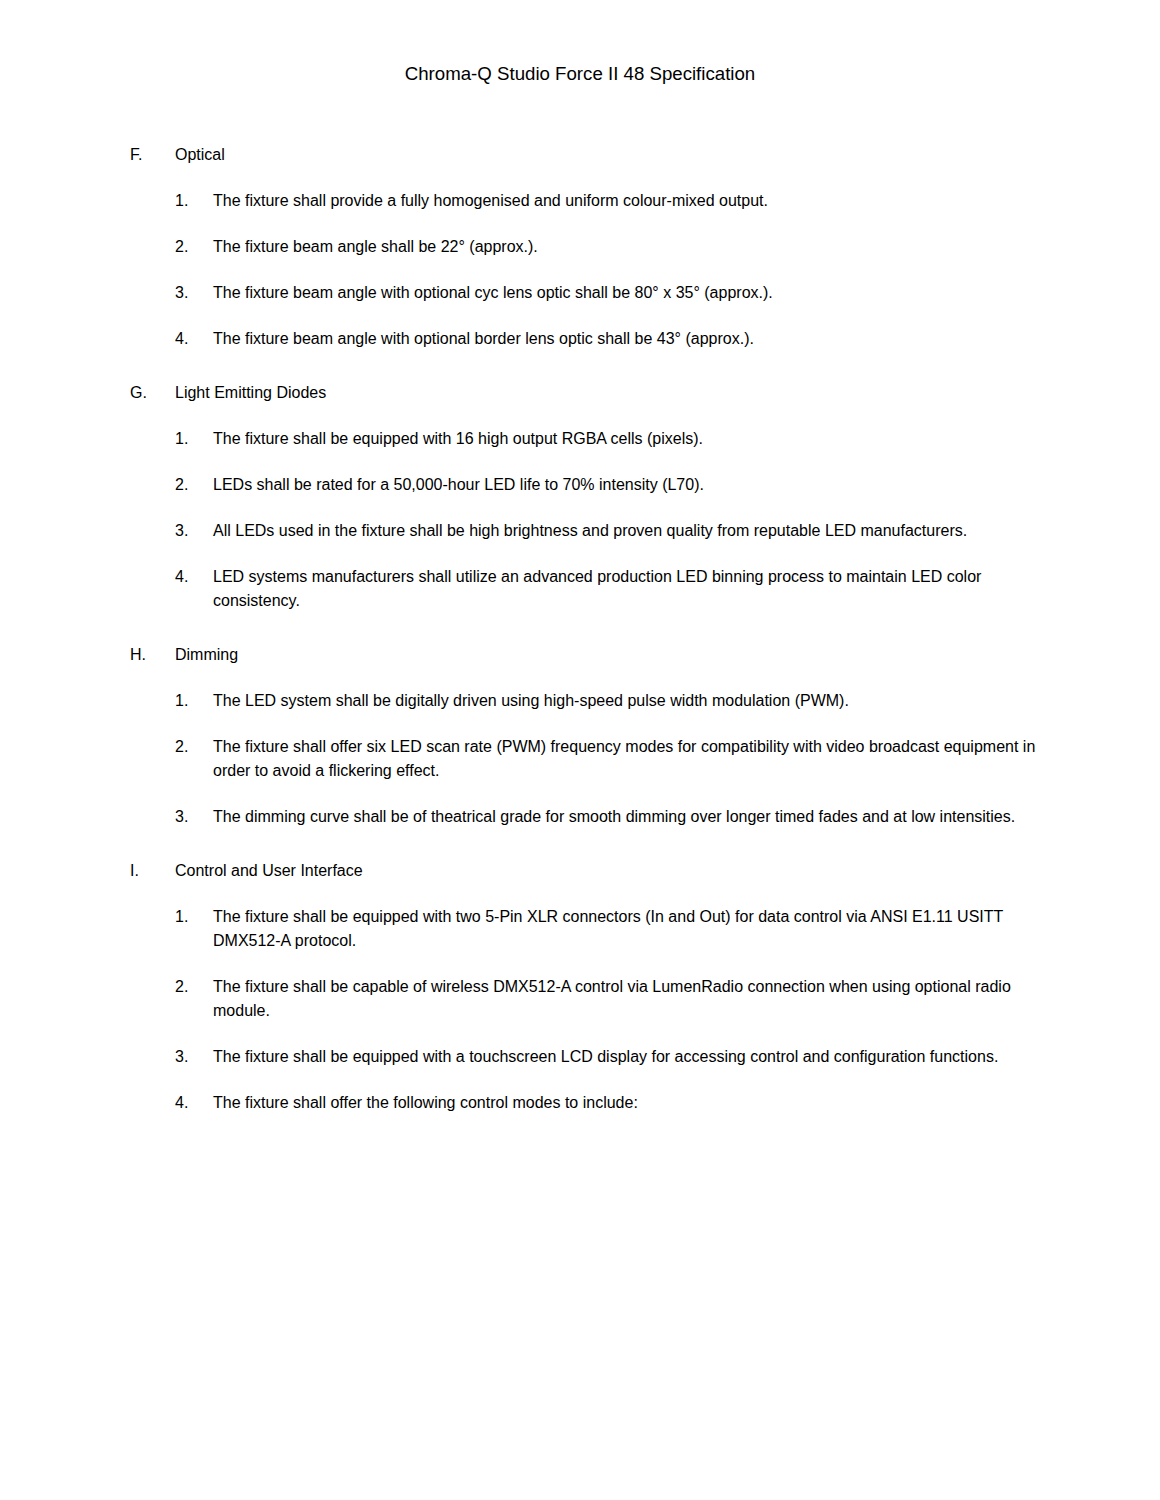Chroma-Q Studio Force II 48 Specification
F. Optical
1. The fixture shall provide a fully homogenised and uniform colour-mixed output.
2. The fixture beam angle shall be 22° (approx.).
3. The fixture beam angle with optional cyc lens optic shall be 80° x 35° (approx.).
4. The fixture beam angle with optional border lens optic shall be 43° (approx.).
G. Light Emitting Diodes
1. The fixture shall be equipped with 16 high output RGBA cells (pixels).
2. LEDs shall be rated for a 50,000-hour LED life to 70% intensity (L70).
3. All LEDs used in the fixture shall be high brightness and proven quality from reputable LED manufacturers.
4. LED systems manufacturers shall utilize an advanced production LED binning process to maintain LED color consistency.
H. Dimming
1. The LED system shall be digitally driven using high-speed pulse width modulation (PWM).
2. The fixture shall offer six LED scan rate (PWM) frequency modes for compatibility with video broadcast equipment in order to avoid a flickering effect.
3. The dimming curve shall be of theatrical grade for smooth dimming over longer timed fades and at low intensities.
I. Control and User Interface
1. The fixture shall be equipped with two 5-Pin XLR connectors (In and Out) for data control via ANSI E1.11 USITT DMX512-A protocol.
2. The fixture shall be capable of wireless DMX512-A control via LumenRadio connection when using optional radio module.
3. The fixture shall be equipped with a touchscreen LCD display for accessing control and configuration functions.
4. The fixture shall offer the following control modes to include: